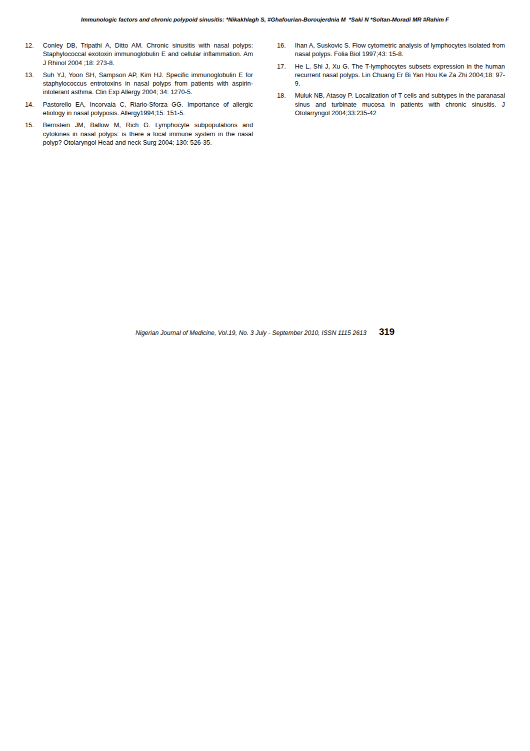Immunologic factors and chronic polypoid sinusitis: *Nikakhlagh S, #Ghafourian-Boroujerdnia M *Saki N *Soltan-Moradi MR #Rahim F
12. Conley DB, Tripathi A, Ditto AM. Chronic sinusitis with nasal polyps: Staphylococcal exotoxin immunoglobulin E and cellular inflammation. Am J Rhinol 2004 ;18: 273-8.
13. Suh YJ, Yoon SH, Sampson AP, Kim HJ. Specific immunoglobulin E for staphylococcus entrotoxins in nasal polyps from patients with aspirin- intolerant asthma. Clin Exp Allergy 2004; 34: 1270-5.
14. Pastorello EA, Incorvaia C, Riario-Sforza GG. Importance of allergic etiology in nasal polyposis. Allergy1994;15: 151-5.
15. Bernstein JM, Ballow M, Rich G. Lymphocyte subpopulations and cytokines in nasal polyps: is there a local immune system in the nasal polyp? Otolaryngol Head and neck Surg 2004; 130: 526-35.
16. Ihan A, Suskovic S. Flow cytometric analysis of lymphocytes isolated from nasal polyps. Folia Biol 1997;43: 15-8.
17. He L, Shi J, Xu G. The T-lymphocytes subsets expression in the human recurrent nasal polyps. Lin Chuang Er Bi Yan Hou Ke Za Zhi 2004;18: 97-9.
18. Muluk NB, Atasoy P. Localization of T cells and subtypes in the paranasal sinus and turbinate mucosa in patients with chronic sinusitis. J Otolarryngol 2004;33:235-42
Nigerian Journal of Medicine, Vol.19, No. 3 July - September 2010, ISSN 1115 2613 319